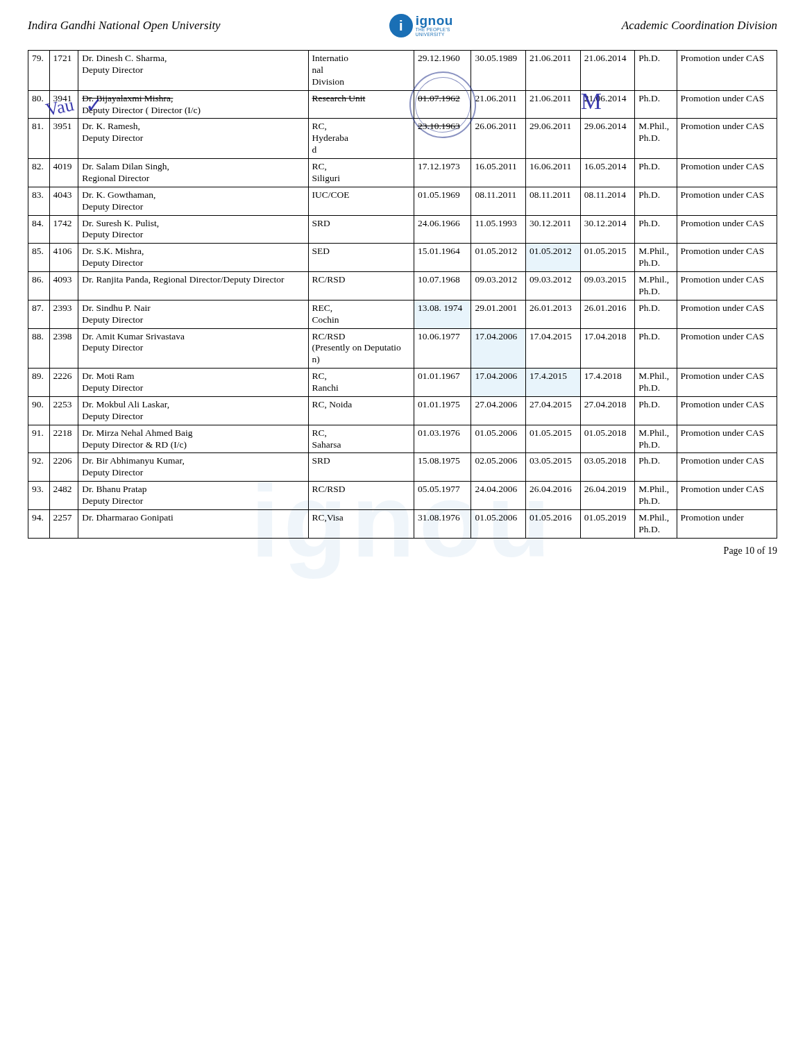ignou
Indira Gandhi National Open University
iignou THE PEOPLE'S
UNIVERSITY
Academic Coordination Division
| 79. | 1721 | Dr. Dinesh C. Sharma, Deputy Director | Internatio nal Division | 29.12.1960 | 30.05.1989 | 21.06.2011 | 21.06.2014 | Ph.D. | Promotion under CAS |
| 80. | 3941 Vau | Dr. Bijayalaxmi Mishra, Deputy Director ( Director (I/c) ✓ | Research Unit | 01.07.1962 | 21.06.2011 | 21.06.2011 | 21.06.2014 M | Ph.D. | Promotion under CAS |
| 81. | 3951 | Dr. K. Ramesh, Deputy Director | RC, Hyderaba d | 23.10.1963 | 26.06.2011 | 29.06.2011 | 29.06.2014 | M.Phil., Ph.D. | Promotion under CAS |
| 82. | 4019 | Dr. Salam Dilan Singh, Regional Director | RC, Siliguri | 17.12.1973 | 16.05.2011 | 16.06.2011 | 16.05.2014 | Ph.D. | Promotion under CAS |
| 83. | 4043 | Dr. K. Gowthaman, Deputy Director | IUC/COE | 01.05.1969 | 08.11.2011 | 08.11.2011 | 08.11.2014 | Ph.D. | Promotion under CAS |
| 84. | 1742 | Dr. Suresh K. Pulist, Deputy Director | SRD | 24.06.1966 | 11.05.1993 | 30.12.2011 | 30.12.2014 | Ph.D. | Promotion under CAS |
| 85. | 4106 | Dr. S.K. Mishra, Deputy Director | SED | 15.01.1964 | 01.05.2012 | 01.05.2012 | 01.05.2015 | M.Phil., Ph.D. | Promotion under CAS |
| 86. | 4093 | Dr. Ranjita Panda, Regional Director/Deputy Director | RC/RSD | 10.07.1968 | 09.03.2012 | 09.03.2012 | 09.03.2015 | M.Phil., Ph.D. | Promotion under CAS |
| 87. | 2393 | Dr. Sindhu P. Nair Deputy Director | REC, Cochin | 13.08. 1974 | 29.01.2001 | 26.01.2013 | 26.01.2016 | Ph.D. | Promotion under CAS |
| 88. | 2398 | Dr. Amit Kumar Srivastava Deputy Director | RC/RSD (Presently on Deputatio n) | 10.06.1977 | 17.04.2006 | 17.04.2015 | 17.04.2018 | Ph.D. | Promotion under CAS |
| 89. | 2226 | Dr. Moti Ram Deputy Director | RC, Ranchi | 01.01.1967 | 17.04.2006 | 17.4.2015 | 17.4.2018 | M.Phil., Ph.D. | Promotion under CAS |
| 90. | 2253 | Dr. Mokbul Ali Laskar, Deputy Director | RC, Noida | 01.01.1975 | 27.04.2006 | 27.04.2015 | 27.04.2018 | Ph.D. | Promotion under CAS |
| 91. | 2218 | Dr. Mirza Nehal Ahmed Baig Deputy Director & RD (I/c) | RC, Saharsa | 01.03.1976 | 01.05.2006 | 01.05.2015 | 01.05.2018 | M.Phil., Ph.D. | Promotion under CAS |
| 92. | 2206 | Dr. Bir Abhimanyu Kumar, Deputy Director | SRD | 15.08.1975 | 02.05.2006 | 03.05.2015 | 03.05.2018 | Ph.D. | Promotion under CAS |
| 93. | 2482 | Dr. Bhanu Pratap Deputy Director | RC/RSD | 05.05.1977 | 24.04.2006 | 26.04.2016 | 26.04.2019 | M.Phil., Ph.D. | Promotion under CAS |
| 94. | 2257 | Dr. Dharmarao Gonipati | RC,Visa | 31.08.1976 | 01.05.2006 | 01.05.2016 | 01.05.2019 | M.Phil., Ph.D. | Promotion under |
Page 10 of 19